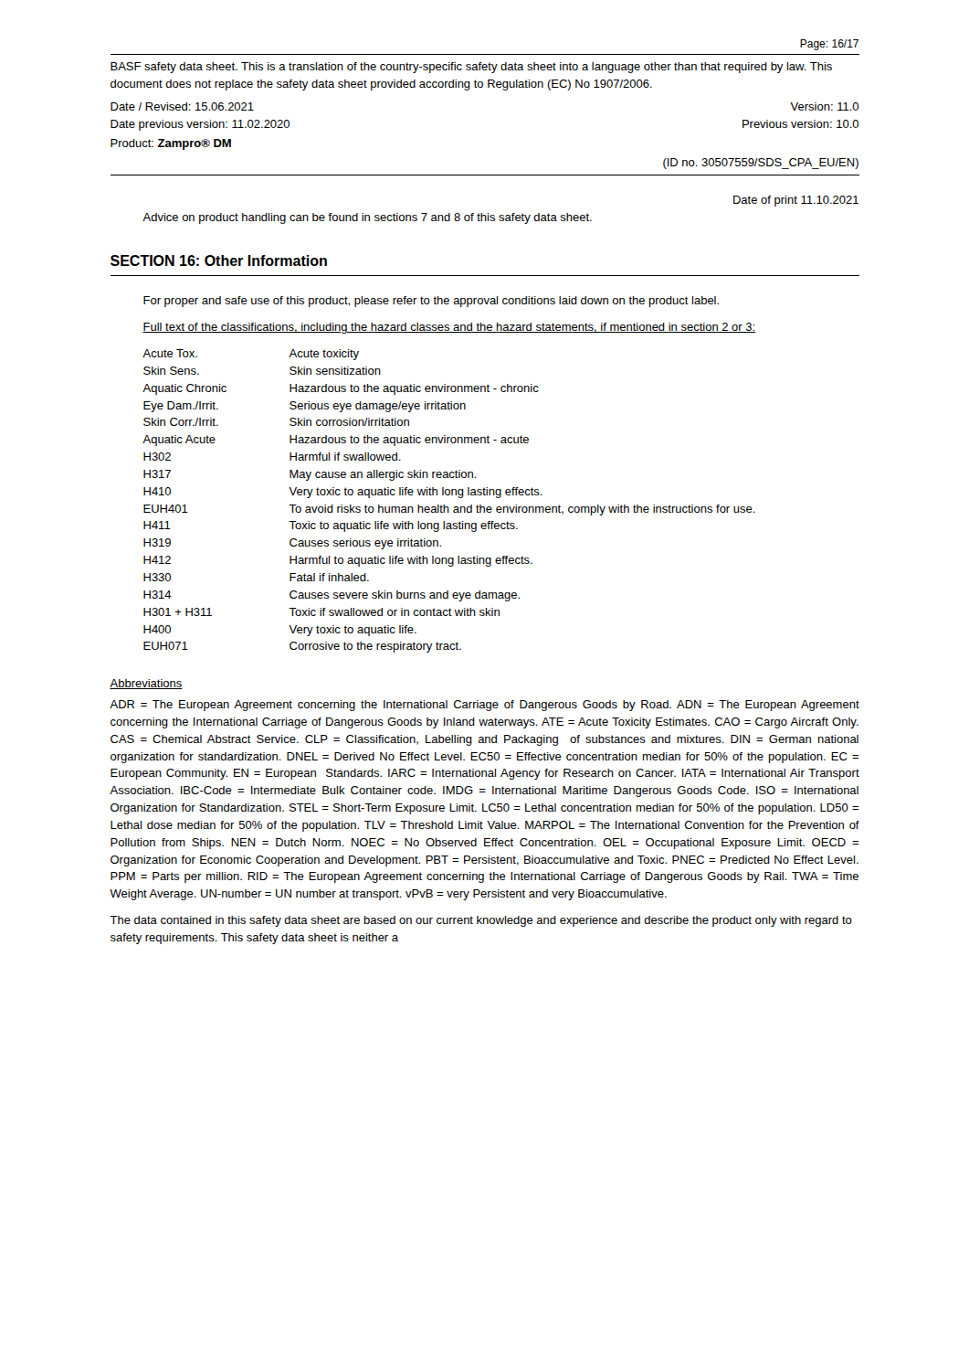Page: 16/17
BASF safety data sheet. This is a translation of the country-specific safety data sheet into a language other than that required by law. This document does not replace the safety data sheet provided according to Regulation (EC) No 1907/2006.
Date / Revised: 15.06.2021
Version: 11.0
Date previous version: 11.02.2020
Previous version: 10.0
Product: Zampro® DM
(ID no. 30507559/SDS_CPA_EU/EN)
Date of print 11.10.2021
Advice on product handling can be found in sections 7 and 8 of this safety data sheet.
SECTION 16: Other Information
For proper and safe use of this product, please refer to the approval conditions laid down on the product label.
Full text of the classifications, including the hazard classes and the hazard statements, if mentioned in section 2 or 3:
| Acute Tox. | Acute toxicity |
| Skin Sens. | Skin sensitization |
| Aquatic Chronic | Hazardous to the aquatic environment - chronic |
| Eye Dam./Irrit. | Serious eye damage/eye irritation |
| Skin Corr./Irrit. | Skin corrosion/irritation |
| Aquatic Acute | Hazardous to the aquatic environment - acute |
| H302 | Harmful if swallowed. |
| H317 | May cause an allergic skin reaction. |
| H410 | Very toxic to aquatic life with long lasting effects. |
| EUH401 | To avoid risks to human health and the environment, comply with the instructions for use. |
| H411 | Toxic to aquatic life with long lasting effects. |
| H319 | Causes serious eye irritation. |
| H412 | Harmful to aquatic life with long lasting effects. |
| H330 | Fatal if inhaled. |
| H314 | Causes severe skin burns and eye damage. |
| H301 + H311 | Toxic if swallowed or in contact with skin |
| H400 | Very toxic to aquatic life. |
| EUH071 | Corrosive to the respiratory tract. |
Abbreviations
ADR = The European Agreement concerning the International Carriage of Dangerous Goods by Road. ADN = The European Agreement concerning the International Carriage of Dangerous Goods by Inland waterways. ATE = Acute Toxicity Estimates. CAO = Cargo Aircraft Only. CAS = Chemical Abstract Service. CLP = Classification, Labelling and Packaging of substances and mixtures. DIN = German national organization for standardization. DNEL = Derived No Effect Level. EC50 = Effective concentration median for 50% of the population. EC = European Community. EN = European Standards. IARC = International Agency for Research on Cancer. IATA = International Air Transport Association. IBC-Code = Intermediate Bulk Container code. IMDG = International Maritime Dangerous Goods Code. ISO = International Organization for Standardization. STEL = Short-Term Exposure Limit. LC50 = Lethal concentration median for 50% of the population. LD50 = Lethal dose median for 50% of the population. TLV = Threshold Limit Value. MARPOL = The International Convention for the Prevention of Pollution from Ships. NEN = Dutch Norm. NOEC = No Observed Effect Concentration. OEL = Occupational Exposure Limit. OECD = Organization for Economic Cooperation and Development. PBT = Persistent, Bioaccumulative and Toxic. PNEC = Predicted No Effect Level. PPM = Parts per million. RID = The European Agreement concerning the International Carriage of Dangerous Goods by Rail. TWA = Time Weight Average. UN-number = UN number at transport. vPvB = very Persistent and very Bioaccumulative.
The data contained in this safety data sheet are based on our current knowledge and experience and describe the product only with regard to safety requirements. This safety data sheet is neither a